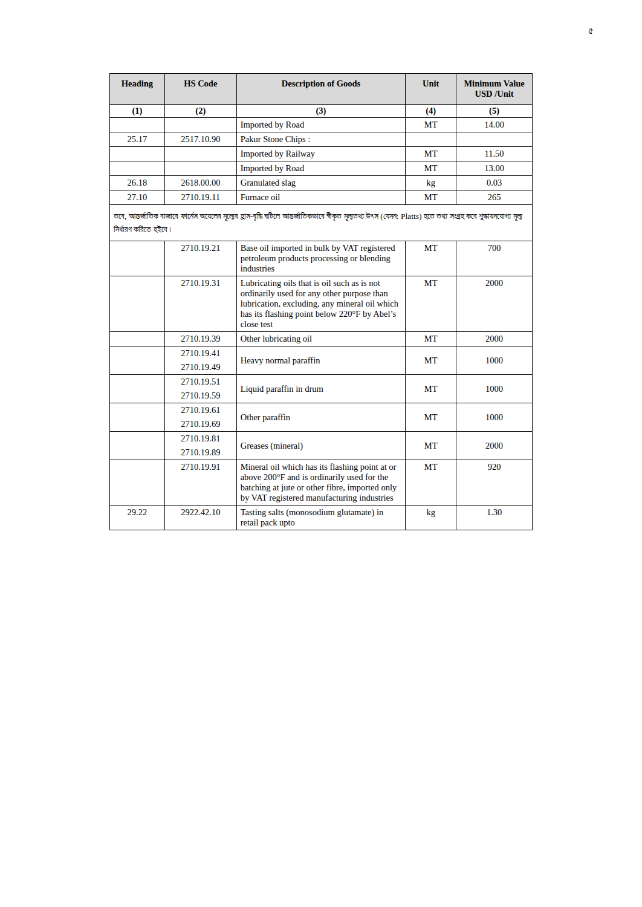৫
| Heading | HS Code | Description of Goods | Unit | Minimum Value USD /Unit |
| --- | --- | --- | --- | --- |
| (1) | (2) | (3) | (4) | (5) |
| | | Imported by Road | MT | 14.00 |
| 25.17 | 2517.10.90 | Pakur Stone Chips : | | |
| | | Imported by Railway | MT | 11.50 |
| | | Imported by Road | MT | 13.00 |
| 26.18 | 2618.00.00 | Granulated slag | kg | 0.03 |
| 27.10 | 2710.19.11 | Furnace oil | MT | 265 |
| তবে, আন্তর্জাতিক বাজারে ফার্নেস অয়েলের মূল্যের হ্রাস-বৃদ্ধি ঘটিলে আন্তর্জাতিকভাবে স্বীকৃত মূল্যতথ্য উৎস (যেমন: Platts) হতে তথ্য সংগ্রহ করে শুল্কায়নযোগ্য মূল্য নির্ধারণ করিতে হইবে। |
| | 2710.19.21 | Base oil imported in bulk by VAT registered petroleum products processing or blending industries | MT | 700 |
| | 2710.19.31 | Lubricating oils that is oil such as is not ordinarily used for any other purpose than lubrication, excluding, any mineral oil which has its flashing point below 220°F by Abel’s close test | MT | 2000 |
| | 2710.19.39 | Other lubricating oil | MT | 2000 |
| | 2710.19.41 | Heavy normal paraffin | MT | 1000 |
| 2710.19.49 |
| | 2710.19.51 | Liquid paraffin in drum | MT | 1000 |
| 2710.19.59 |
| | 2710.19.61 | Other paraffin | MT | 1000 |
| 2710.19.69 |
| | 2710.19.81 | Greases (mineral) | MT | 2000 |
| 2710.19.89 |
| | 2710.19.91 | Mineral oil which has its flashing point at or above 200°F and is ordinarily used for the batching at jute or other fibre, imported only by VAT registered manufacturing industries | MT | 920 |
| 29.22 | 2922.42.10 | Tasting salts (monosodium glutamate) in retail pack upto | kg | 1.30 |